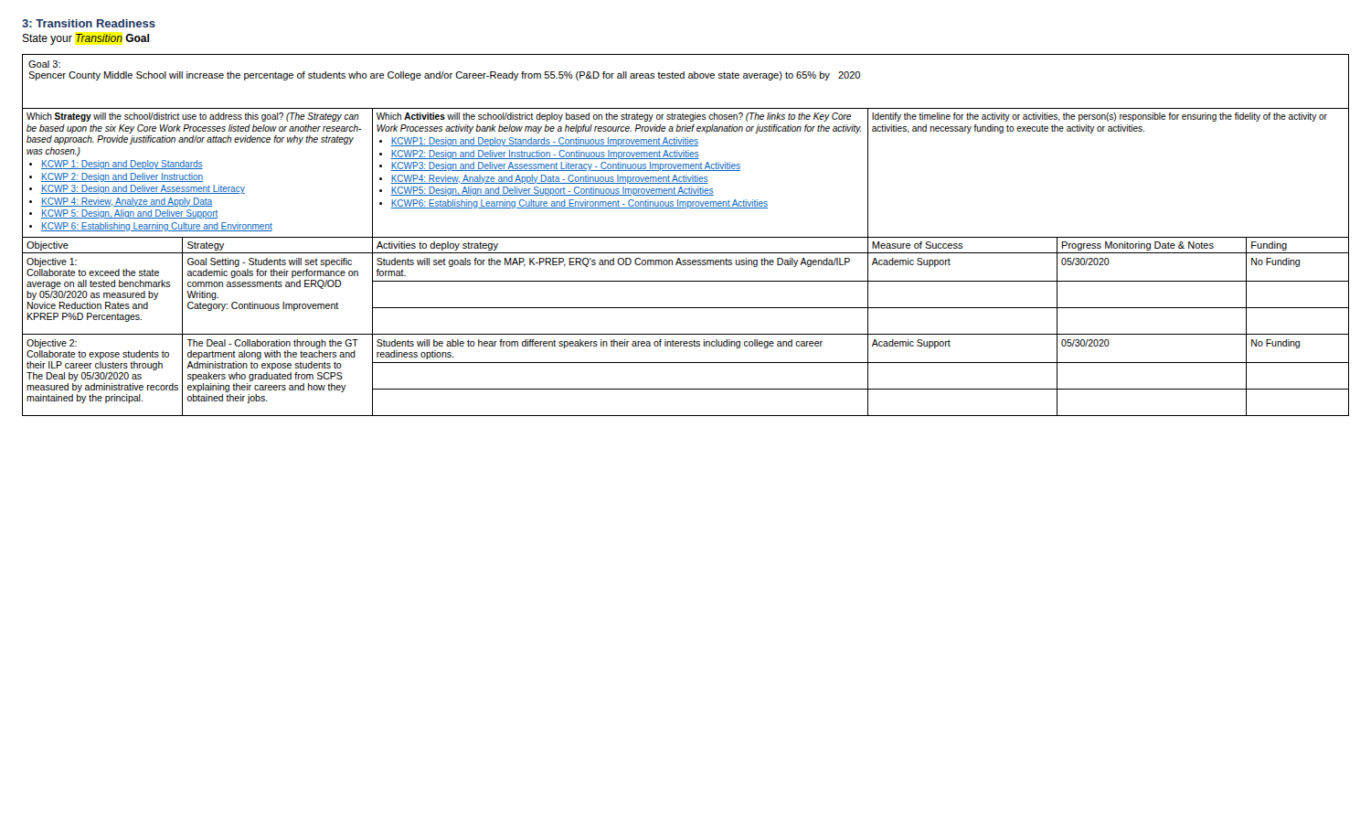3: Transition Readiness
State your Transition Goal
| Goal 3: Spencer County Middle School will increase the percentage of students who are College and/or Career-Ready from 55.5% (P&D for all areas tested above state average) to 65% by 2020 |
| Which Strategy will the school/district use to address this goal? (The Strategy can be based upon the six Key Core Work Processes listed below or another research-based approach. Provide justification and/or attach evidence for why the strategy was chosen.) KCWP 1: Design and Deploy Standards KCWP 2: Design and Deliver Instruction KCWP 3: Design and Deliver Assessment Literacy KCWP 4: Review, Analyze and Apply Data KCWP 5: Design, Align and Deliver Support KCWP 6: Establishing Learning Culture and Environment | Which Activities will the school/district deploy based on the strategy or strategies chosen? (The links to the Key Core Work Processes activity bank below may be a helpful resource. Provide a brief explanation or justification for the activity. KCWP1: Design and Deploy Standards - Continuous Improvement Activities KCWP2: Design and Deliver Instruction - Continuous Improvement Activities KCWP3: Design and Deliver Assessment Literacy - Continuous Improvement Activities KCWP4: Review, Analyze and Apply Data - Continuous Improvement Activities KCWP5: Design, Align and Deliver Support - Continuous Improvement Activities KCWP6: Establishing Learning Culture and Environment - Continuous Improvement Activities | Identify the timeline for the activity or activities, the person(s) responsible for ensuring the fidelity of the activity or activities, and necessary funding to execute the activity or activities. |
| Objective | Strategy | Activities to deploy strategy | Measure of Success | Progress Monitoring Date & Notes | Funding |
| Objective 1: Collaborate to exceed the state average on all tested benchmarks by 05/30/2020 as measured by Novice Reduction Rates and KPREP P%D Percentages. | Goal Setting - Students will set specific academic goals for their performance on common assessments and ERQ/OD Writing. Category: Continuous Improvement | Students will set goals for the MAP, K-PREP, ERQ's and OD Common Assessments using the Daily Agenda/ILP format. | Academic Support | 05/30/2020 | No Funding |
| Objective 2: Collaborate to expose students to their ILP career clusters through The Deal by 05/30/2020 as measured by administrative records maintained by the principal. | The Deal - Collaboration through the GT department along with the teachers and Administration to expose students to speakers who graduated from SCPS explaining their careers and how they obtained their jobs. | Students will be able to hear from different speakers in their area of interests including college and career readiness options. | Academic Support | 05/30/2020 | No Funding |